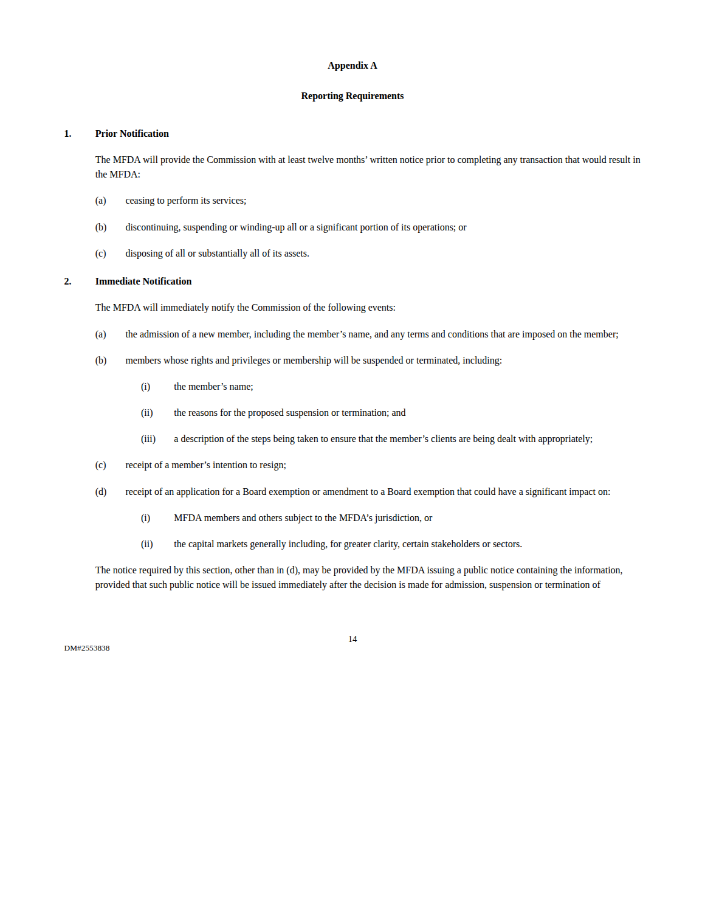Appendix A
Reporting Requirements
1. Prior Notification
The MFDA will provide the Commission with at least twelve months’ written notice prior to completing any transaction that would result in the MFDA:
(a) ceasing to perform its services;
(b) discontinuing, suspending or winding-up all or a significant portion of its operations; or
(c) disposing of all or substantially all of its assets.
2. Immediate Notification
The MFDA will immediately notify the Commission of the following events:
(a) the admission of a new member, including the member’s name, and any terms and conditions that are imposed on the member;
(b) members whose rights and privileges or membership will be suspended or terminated, including:
(i) the member’s name;
(ii) the reasons for the proposed suspension or termination; and
(iii) a description of the steps being taken to ensure that the member’s clients are being dealt with appropriately;
(c) receipt of a member’s intention to resign;
(d) receipt of an application for a Board exemption or amendment to a Board exemption that could have a significant impact on:
(i) MFDA members and others subject to the MFDA’s jurisdiction, or
(ii) the capital markets generally including, for greater clarity, certain stakeholders or sectors.
The notice required by this section, other than in (d), may be provided by the MFDA issuing a public notice containing the information, provided that such public notice will be issued immediately after the decision is made for admission, suspension or termination of
14
DM#2553838